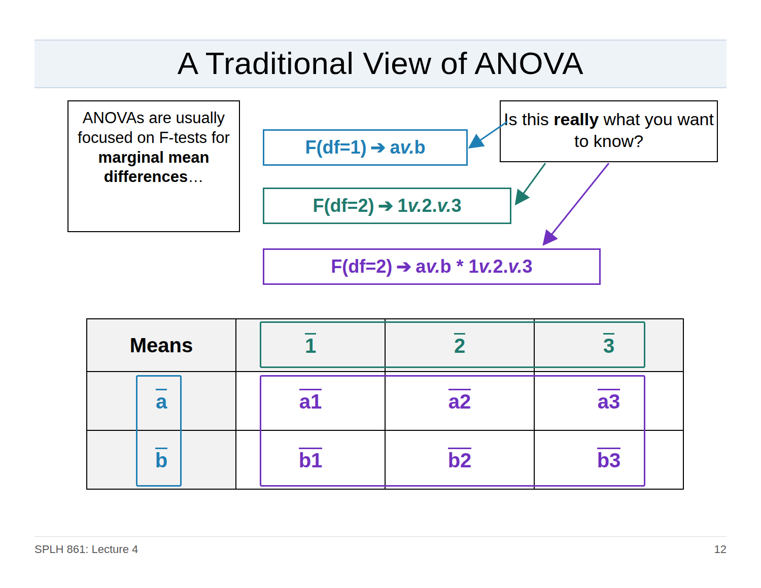A Traditional View of ANOVA
ANOVAs are usually focused on F-tests for marginal mean differences…
Is this really what you want to know?
F(df=1) ➔ a v. b
F(df=2) ➔ 1 v. 2. v. 3
F(df=2) ➔ a v. b * 1 v. 2. v. 3
| Means | 1 | 2 | 3 |
| a | a1 | a2 | a3 |
| b | b1 | b2 | b3 |
SPLH 861: Lecture 4
12